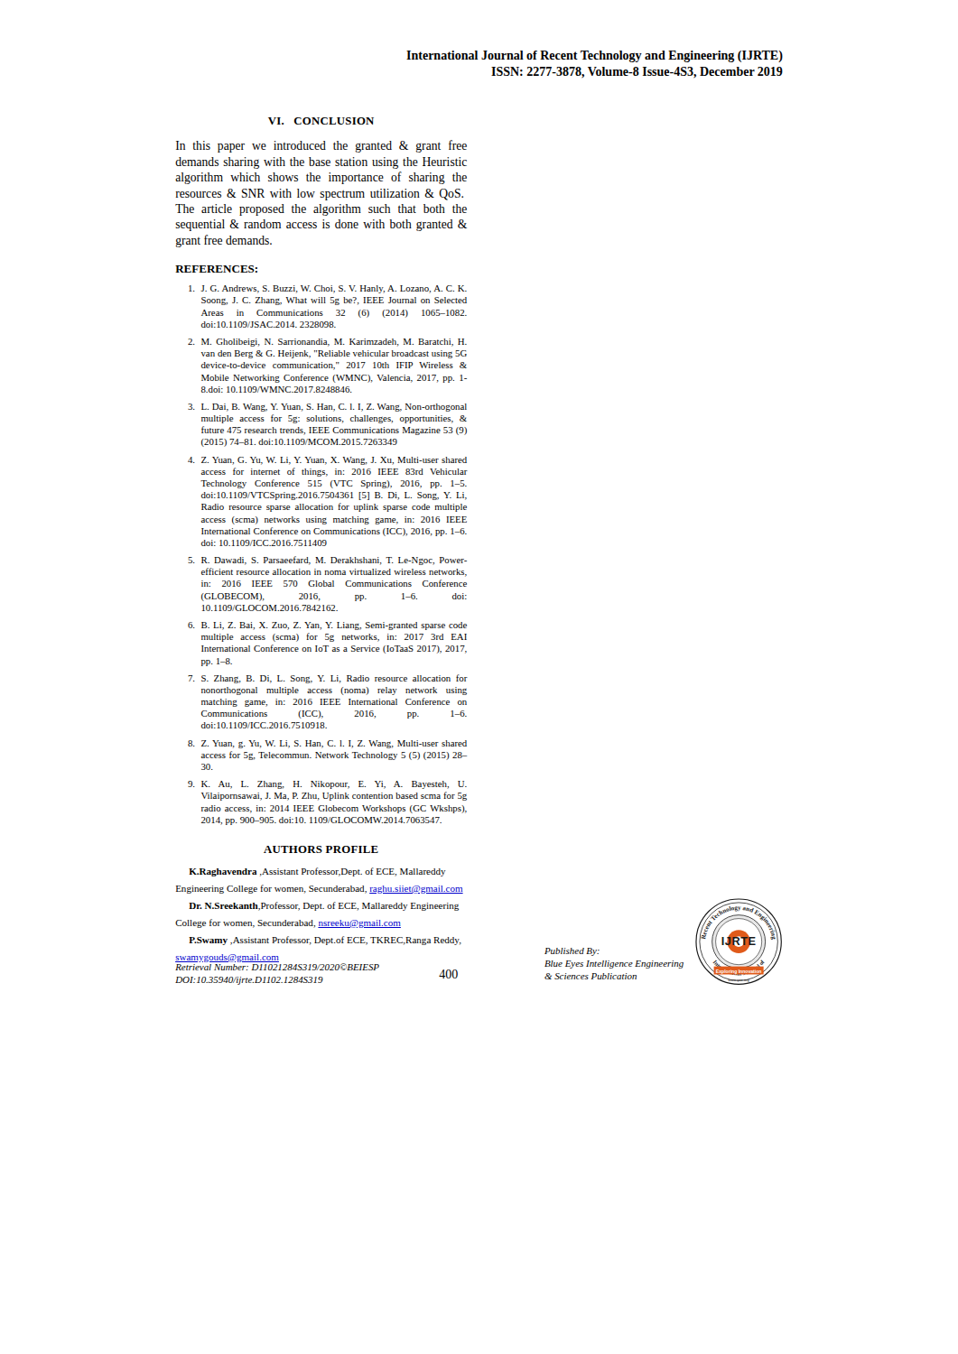International Journal of Recent Technology and Engineering (IJRTE)
ISSN: 2277-3878, Volume-8 Issue-4S3, December 2019
VI. Conclusion
In this paper we introduced the granted & grant free demands sharing with the base station using the Heuristic algorithm which shows the importance of sharing the resources & SNR with low spectrum utilization & QoS. The article proposed the algorithm such that both the sequential & random access is done with both granted & grant free demands.
REFERENCES:
J. G. Andrews, S. Buzzi, W. Choi, S. V. Hanly, A. Lozano, A. C. K. Soong, J. C. Zhang, What will 5g be?, IEEE Journal on Selected Areas in Communications 32 (6) (2014) 1065–1082. doi:10.1109/JSAC.2014. 2328098.
M. Gholibeigi, N. Sarrionandia, M. Karimzadeh, M. Baratchi, H. van den Berg & G. Heijenk, "Reliable vehicular broadcast using 5G device-to-device communication," 2017 10th IFIP Wireless & Mobile Networking Conference (WMNC), Valencia, 2017, pp. 1-8.doi: 10.1109/WMNC.2017.8248846.
L. Dai, B. Wang, Y. Yuan, S. Han, C. l. I, Z. Wang, Non-orthogonal multiple access for 5g: solutions, challenges, opportunities, & future 475 research trends, IEEE Communications Magazine 53 (9) (2015) 74–81. doi:10.1109/MCOM.2015.7263349
Z. Yuan, G. Yu, W. Li, Y. Yuan, X. Wang, J. Xu, Multi-user shared access for internet of things, in: 2016 IEEE 83rd Vehicular Technology Conference 515 (VTC Spring), 2016, pp. 1–5. doi:10.1109/VTCSpring.2016.7504361 [5] B. Di, L. Song, Y. Li, Radio resource sparse allocation for uplink sparse code multiple access (scma) networks using matching game, in: 2016 IEEE International Conference on Communications (ICC), 2016, pp. 1–6. doi: 10.1109/ICC.2016.7511409
R. Dawadi, S. Parsaeefard, M. Derakhshani, T. Le-Ngoc, Power-efficient resource allocation in noma virtualized wireless networks, in: 2016 IEEE 570 Global Communications Conference (GLOBECOM), 2016, pp. 1–6. doi: 10.1109/GLOCOM.2016.7842162.
B. Li, Z. Bai, X. Zuo, Z. Yan, Y. Liang, Semi-granted sparse code multiple access (scma) for 5g networks, in: 2017 3rd EAI International Conference on IoT as a Service (IoTaaS 2017), 2017, pp. 1–8.
S. Zhang, B. Di, L. Song, Y. Li, Radio resource allocation for nonorthogonal multiple access (noma) relay network using matching game, in: 2016 IEEE International Conference on Communications (ICC), 2016, pp. 1–6. doi:10.1109/ICC.2016.7510918.
Z. Yuan, g. Yu, W. Li, S. Han, C. l. I, Z. Wang, Multi-user shared access for 5g, Telecommun. Network Technology 5 (5) (2015) 28–30.
K. Au, L. Zhang, H. Nikopour, E. Yi, A. Bayesteh, U. Vilaipornsawai, J. Ma, P. Zhu, Uplink contention based scma for 5g radio access, in: 2014 IEEE Globecom Workshops (GC Wkshps), 2014, pp. 900–905. doi:10. 1109/GLOCOMW.2014.7063547.
AUTHORS PROFILE
K.Raghavendra ,Assistant Professor,Dept. of ECE, Mallareddy
Engineering College for women, Secunderabad, raghu.siiet@gmail.com
Dr. N.Sreekanth,Professor, Dept. of ECE, Mallareddy Engineering
College for women, Secunderabad, nsreeku@gmail.com
P.Swamy ,Assistant Professor, Dept.of ECE, TKREC,Ranga Reddy,
swamygouds@gmail.com
Retrieval Number: D11021284S319/2020©BEIESP
DOI:10.35940/ijrte.D1102.1284S319
400
Published By:
Blue Eyes Intelligence Engineering
& Sciences Publication
Recent Technology and Engineering International Journal of IJRTE Exploring Innovation www.ijrte.org